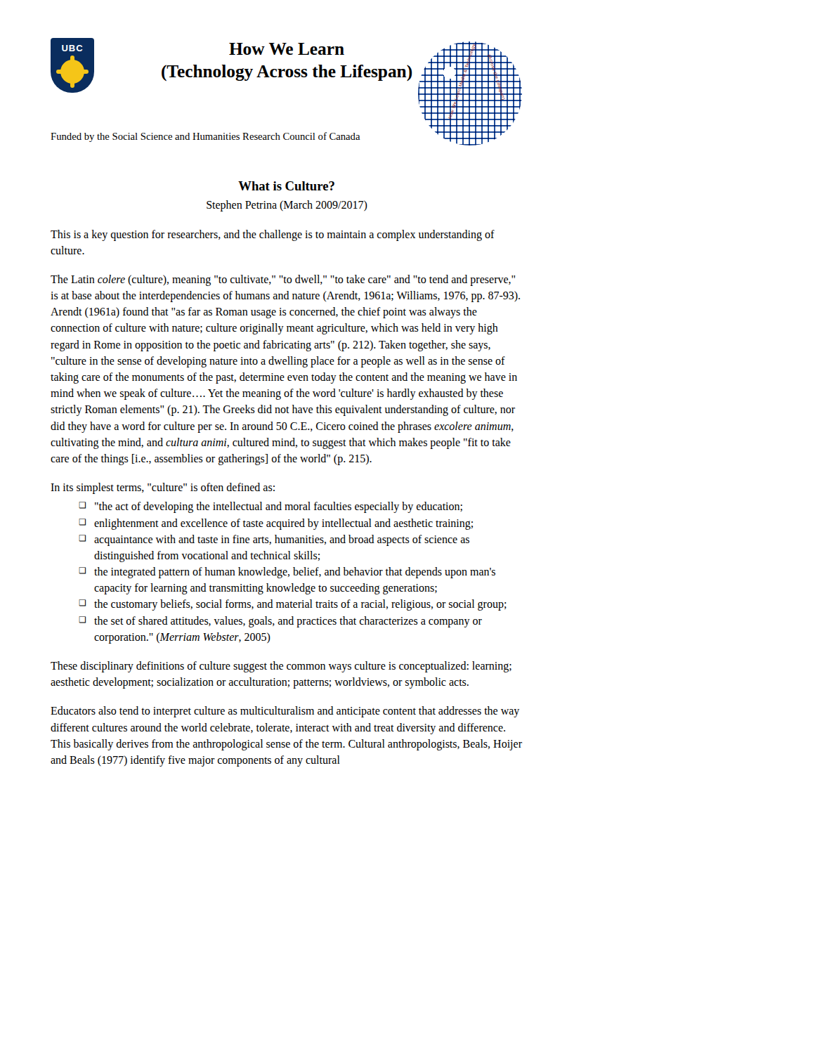UBC
How We Learn
(Technology Across the Lifespan)
How We Learn Media & Technology (Across the Lifespan)
Funded by the Social Science and Humanities Research Council of Canada
What is Culture?
Stephen Petrina (March 2009/2017)
This is a key question for researchers, and the challenge is to maintain a complex understanding of culture.
The Latin colere (culture), meaning "to cultivate," "to dwell," "to take care" and "to tend and preserve," is at base about the interdependencies of humans and nature (Arendt, 1961a; Williams, 1976, pp. 87-93). Arendt (1961a) found that "as far as Roman usage is concerned, the chief point was always the connection of culture with nature; culture originally meant agriculture, which was held in very high regard in Rome in opposition to the poetic and fabricating arts" (p. 212). Taken together, she says, "culture in the sense of developing nature into a dwelling place for a people as well as in the sense of taking care of the monuments of the past, determine even today the content and the meaning we have in mind when we speak of culture…. Yet the meaning of the word 'culture' is hardly exhausted by these strictly Roman elements" (p. 21). The Greeks did not have this equivalent understanding of culture, nor did they have a word for culture per se. In around 50 C.E., Cicero coined the phrases excolere animum, cultivating the mind, and cultura animi, cultured mind, to suggest that which makes people "fit to take care of the things [i.e., assemblies or gatherings] of the world" (p. 215).
In its simplest terms, "culture" is often defined as:
"the act of developing the intellectual and moral faculties especially by education;
enlightenment and excellence of taste acquired by intellectual and aesthetic training;
acquaintance with and taste in fine arts, humanities, and broad aspects of science as distinguished from vocational and technical skills;
the integrated pattern of human knowledge, belief, and behavior that depends upon man's capacity for learning and transmitting knowledge to succeeding generations;
the customary beliefs, social forms, and material traits of a racial, religious, or social group;
the set of shared attitudes, values, goals, and practices that characterizes a company or corporation." (Merriam Webster, 2005)
These disciplinary definitions of culture suggest the common ways culture is conceptualized: learning; aesthetic development; socialization or acculturation; patterns; worldviews, or symbolic acts.
Educators also tend to interpret culture as multiculturalism and anticipate content that addresses the way different cultures around the world celebrate, tolerate, interact with and treat diversity and difference. This basically derives from the anthropological sense of the term. Cultural anthropologists, Beals, Hoijer and Beals (1977) identify five major components of any cultural